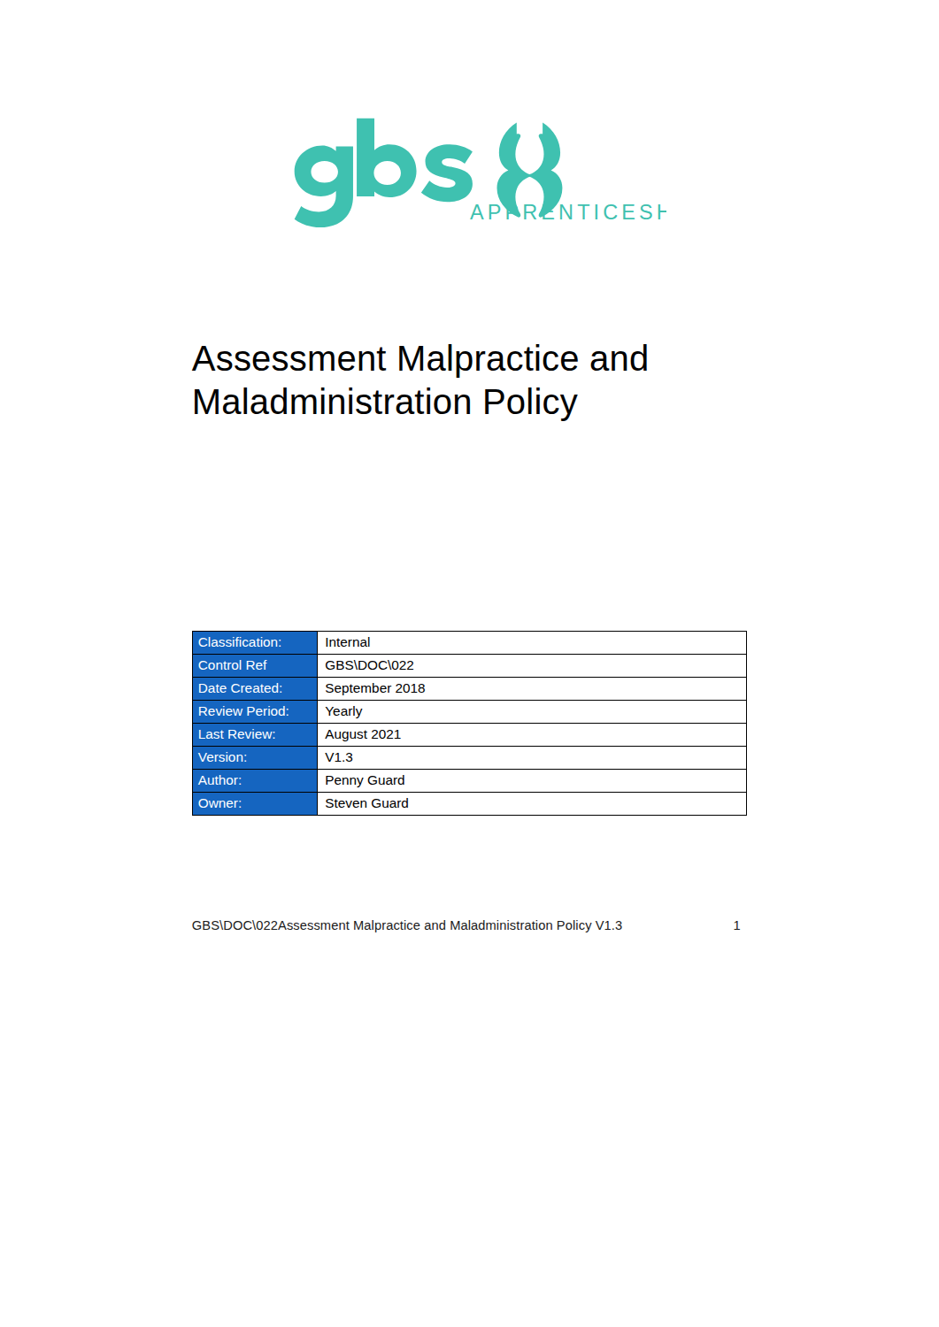APPRENTICESHIPS
Assessment Malpractice and
Maladministration Policy
| Classification: | Internal |
| Control Ref | GBS\DOC\022 |
| Date Created: | September 2018 |
| Review Period: | Yearly |
| Last Review: | August 2021 |
| Version: | V1.3 |
| Author: | Penny Guard |
| Owner: | Steven Guard |
GBS\DOC\022Assessment Malpractice and Maladministration Policy V1.3
1